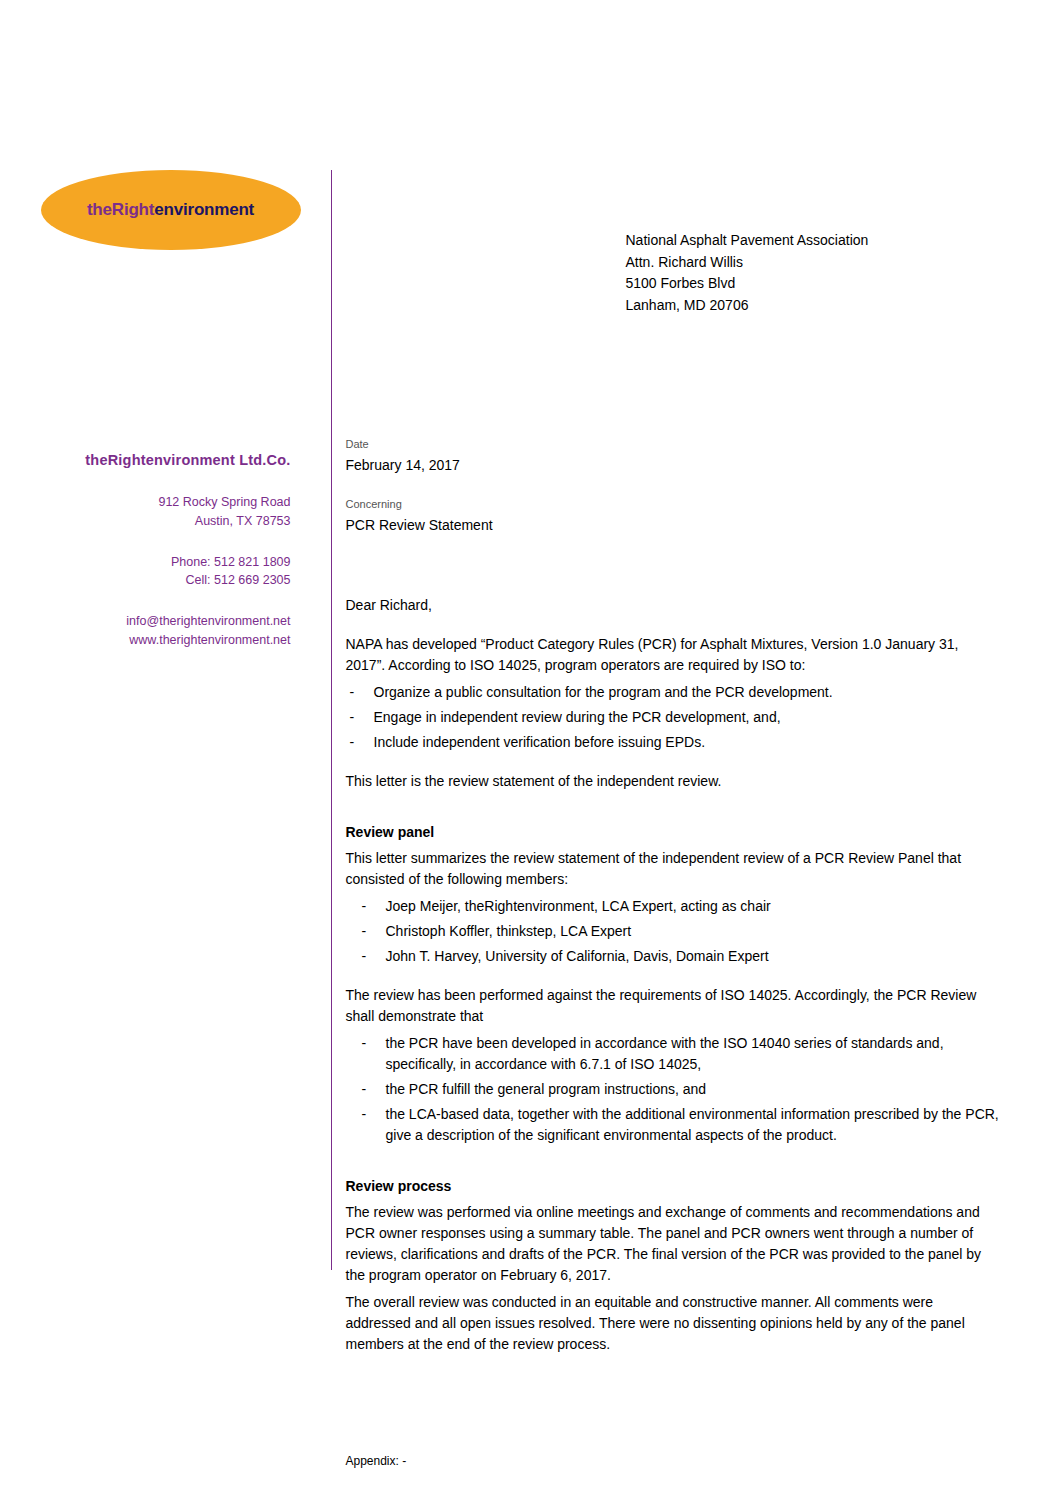the Right environment
theRightenvironment Ltd.Co.
912 Rocky Spring Road
Austin, TX 78753
Phone: 512 821 1809
Cell: 512 669 2305
info@therightenvironment.net
www.therightenvironment.net
National Asphalt Pavement Association
Attn. Richard Willis
5100 Forbes Blvd
Lanham, MD 20706
Date
February 14, 2017
Concerning
PCR Review Statement
Dear Richard,
NAPA has developed “Product Category Rules (PCR) for Asphalt Mixtures, Version 1.0 January 31, 2017”. According to ISO 14025, program operators are required by ISO to:
Organize a public consultation for the program and the PCR development.
Engage in independent review during the PCR development, and,
Include independent verification before issuing EPDs.
This letter is the review statement of the independent review.
Review panel
This letter summarizes the review statement of the independent review of a PCR Review Panel that consisted of the following members:
Joep Meijer, theRightenvironment, LCA Expert, acting as chair
Christoph Koffler, thinkstep, LCA Expert
John T. Harvey, University of California, Davis, Domain Expert
The review has been performed against the requirements of ISO 14025. Accordingly, the PCR Review shall demonstrate that
the PCR have been developed in accordance with the ISO 14040 series of standards and, specifically, in accordance with 6.7.1 of ISO 14025,
the PCR fulfill the general program instructions, and
the LCA-based data, together with the additional environmental information prescribed by the PCR, give a description of the significant environmental aspects of the product.
Review process
The review was performed via online meetings and exchange of comments and recommendations and PCR owner responses using a summary table. The panel and PCR owners went through a number of reviews, clarifications and drafts of the PCR. The final version of the PCR was provided to the panel by the program operator on February 6, 2017.
The overall review was conducted in an equitable and constructive manner. All comments were addressed and all open issues resolved. There were no dissenting opinions held by any of the panel members at the end of the review process.
Appendix: -